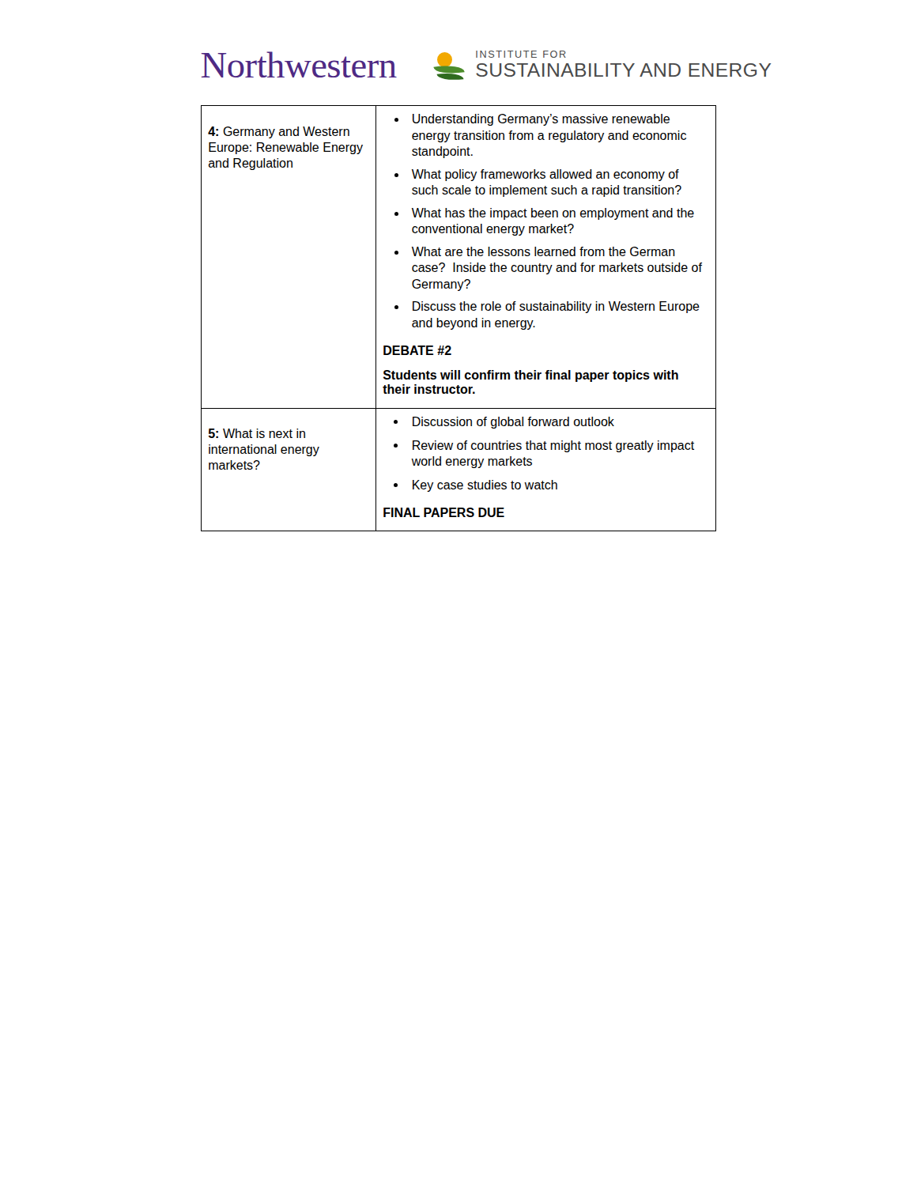Northwestern
Institute for
Sustainability and Energy
| 4: Germany and Western Europe: Renewable Energy and Regulation | Understanding Germany’s massive renewable energy transition from a regulatory and economic standpoint. What policy frameworks allowed an economy of such scale to implement such a rapid transition? What has the impact been on employment and the conventional energy market? What are the lessons learned from the German case? Inside the country and for markets outside of Germany? Discuss the role of sustainability in Western Europe and beyond in energy. DEBATE #2 Students will confirm their final paper topics with their instructor. |
| 5: What is next in international energy markets? | Discussion of global forward outlook Review of countries that might most greatly impact world energy markets Key case studies to watch FINAL PAPERS DUE |